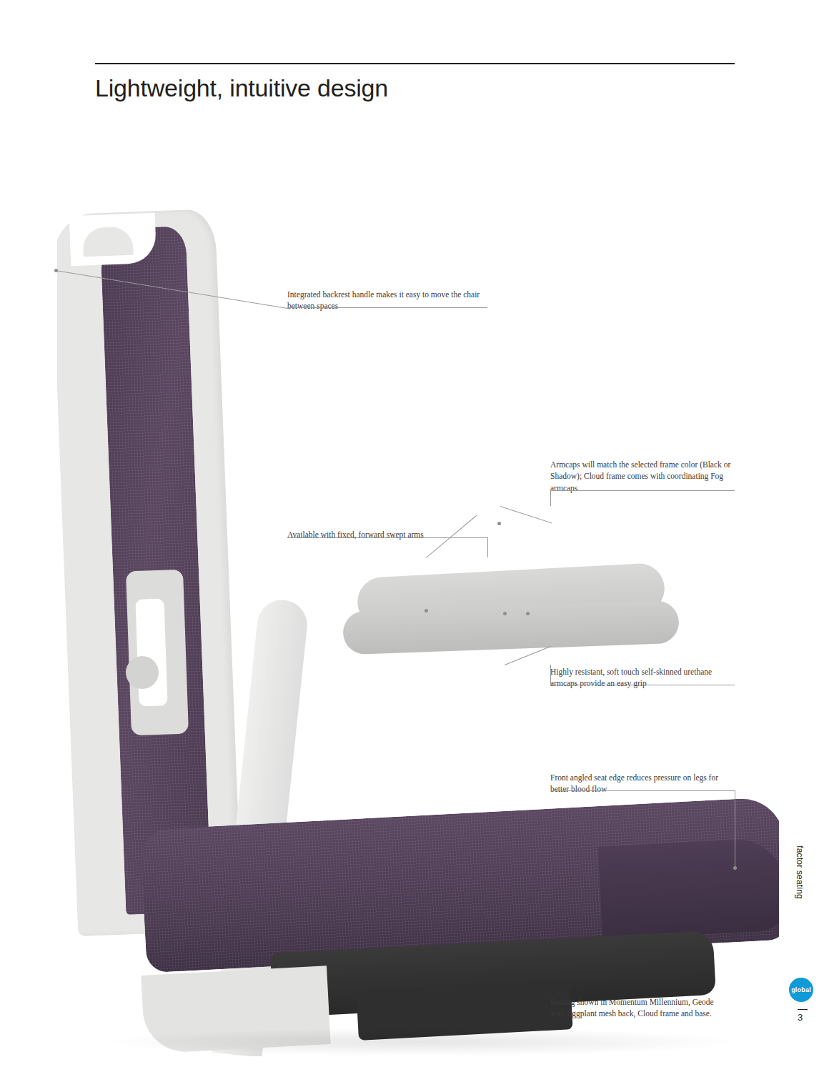Lightweight, intuitive design
Chair shown from the side, highlighting backrest handle, arms, armcaps and front angled seat edge.
Integrated backrest handle makes it easy to move the chair between spaces
Armcaps will match the selected frame color (Black or Shadow); Cloud frame comes with coordinating Fog armcaps
Available with fixed, forward swept arms
Highly resistant, soft touch self-skinned urethane armcaps provide an easy grip
Front angled seat edge reduces pressure on legs for better blood flow
Seating shown in Momentum Millennium, Geode with Eggplant mesh back, Cloud frame and base.
factor seating
global
3